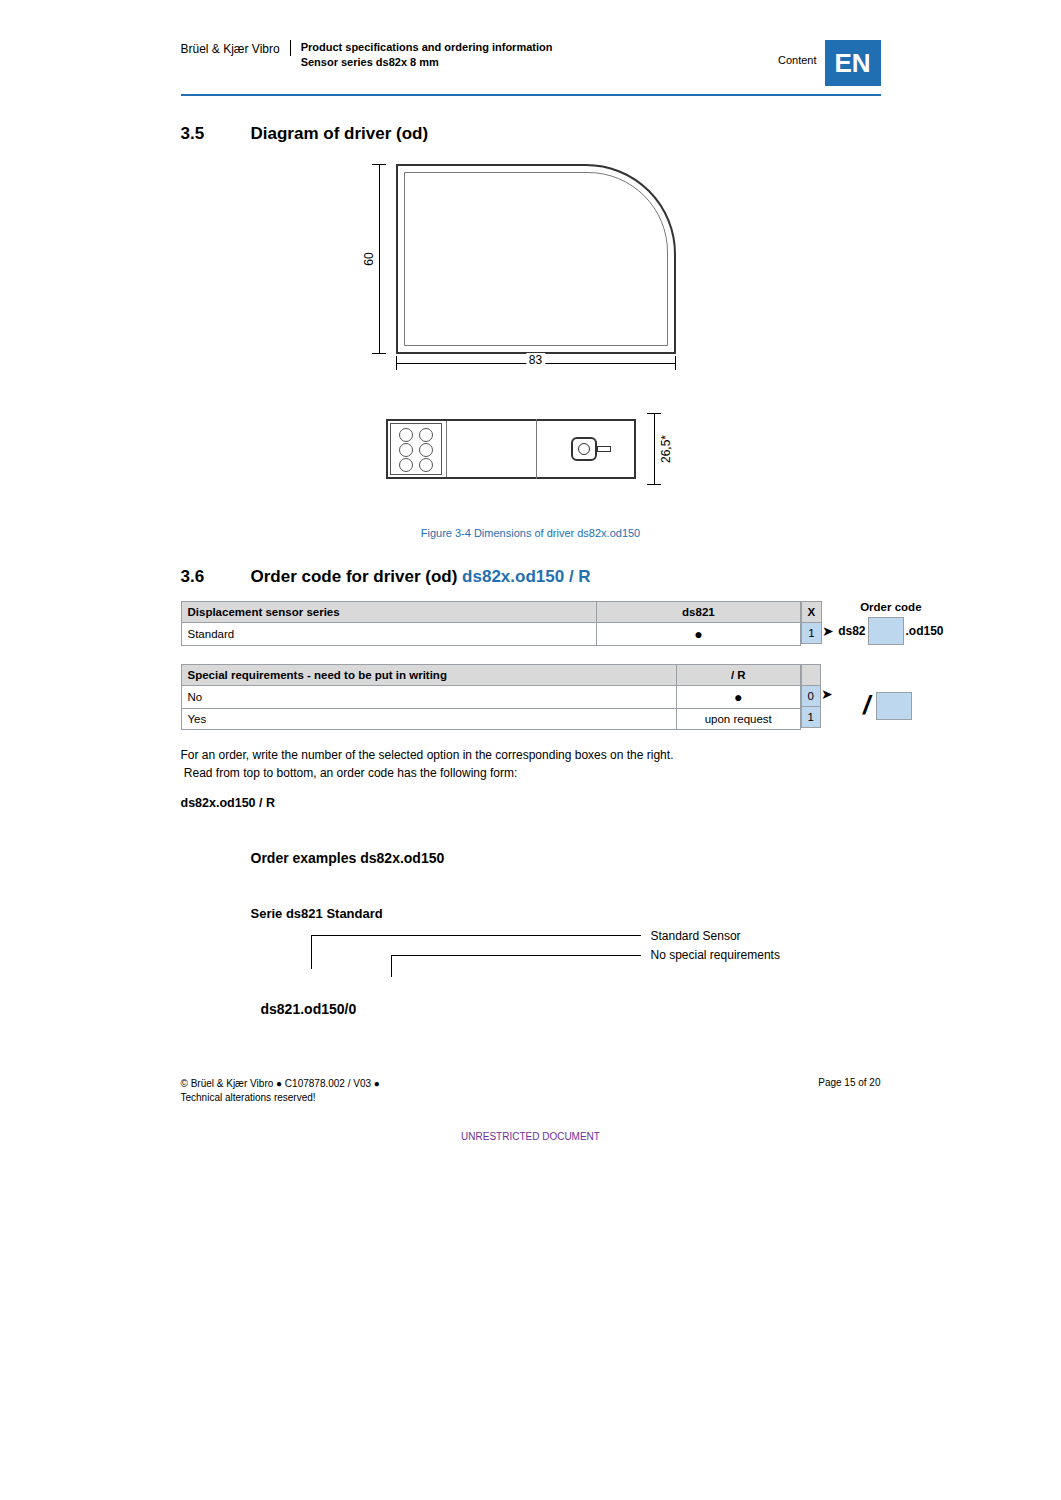Brüel & Kjær Vibro
Product specifications and ordering information
Sensor series ds82x 8 mm
Content
EN
3.5 Diagram of driver (od)
60
83
26,5*
Figure 3-4 Dimensions of driver ds82x.od150
3.6 Order code for driver (od) ds82x.od150 / R
| Displacement sensor series | ds821 |
| --- | --- |
| Standard | ● |
| X |
| --- |
| 1 |
➤
Order code
ds82 .od150
| Special requirements - need to be put in writing | / R |
| --- | --- |
| No | ● |
| Yes | upon request |
| 0 |
| 1 |
➤
/
For an order, write the number of the selected option in the corresponding boxes on the right.
Read from top to bottom, an order code has the following form:
ds82x.od150 / R
Order examples ds82x.od150
Serie ds821 Standard
Standard Sensor
No special requirements
ds821.od150/0
© Brüel & Kjær Vibro ● C107878.002 / V03 ●
Technical alterations reserved!
Page 15 of 20
UNRESTRICTED DOCUMENT